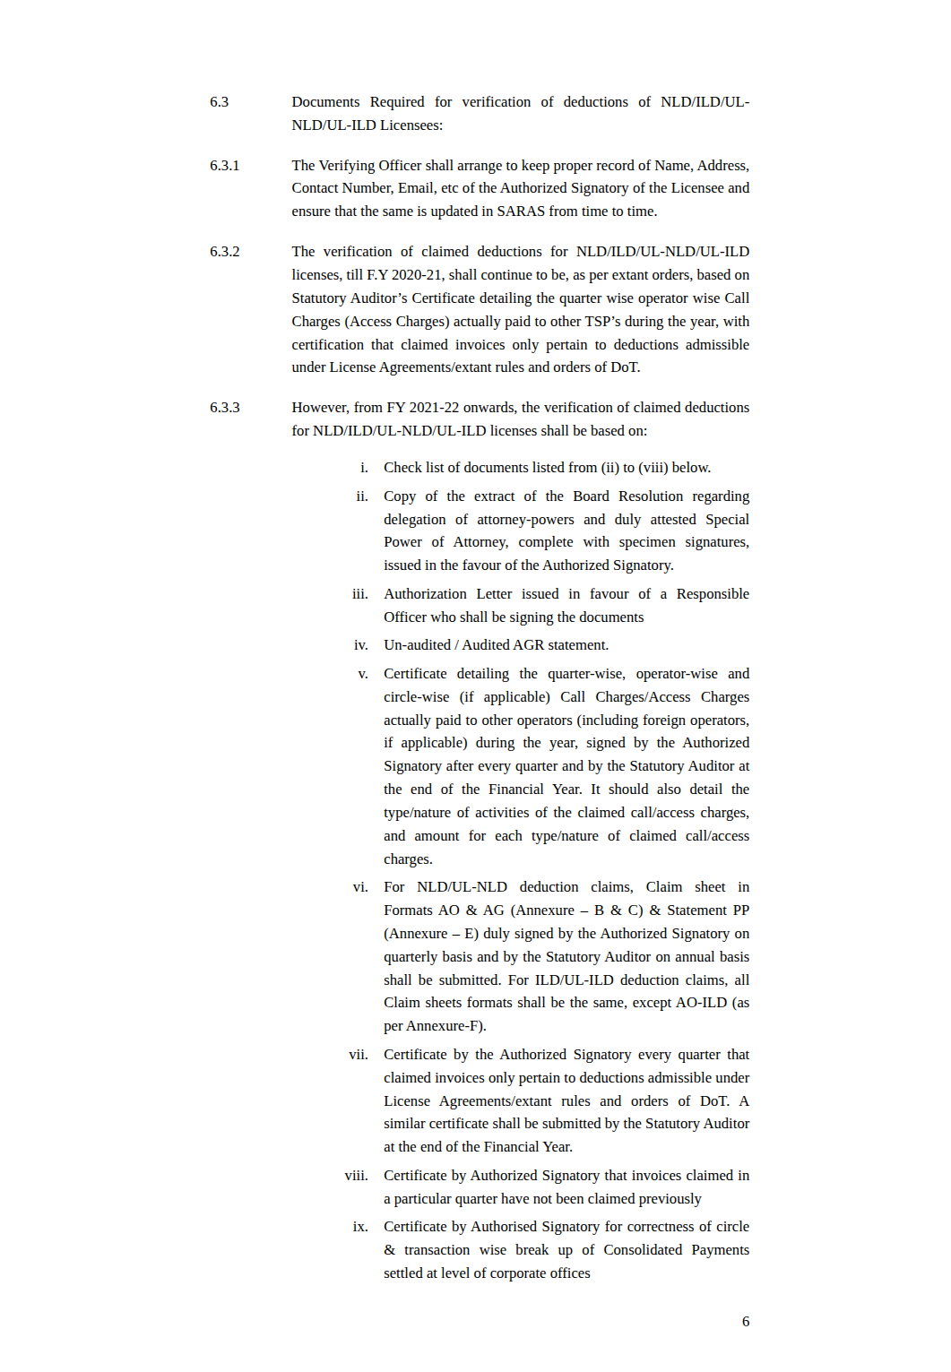6.3
Documents Required for verification of deductions of NLD/ILD/UL-NLD/UL-ILD Licensees:
6.3.1
The Verifying Officer shall arrange to keep proper record of Name, Address, Contact Number, Email, etc of the Authorized Signatory of the Licensee and ensure that the same is updated in SARAS from time to time.
6.3.2
The verification of claimed deductions for NLD/ILD/UL-NLD/UL-ILD licenses, till F.Y 2020-21, shall continue to be, as per extant orders, based on Statutory Auditor’s Certificate detailing the quarter wise operator wise Call Charges (Access Charges) actually paid to other TSP’s during the year, with certification that claimed invoices only pertain to deductions admissible under License Agreements/extant rules and orders of DoT.
6.3.3
However, from FY 2021-22 onwards, the verification of claimed deductions for NLD/ILD/UL-NLD/UL-ILD licenses shall be based on:
i. Check list of documents listed from (ii) to (viii) below.
ii. Copy of the extract of the Board Resolution regarding delegation of attorney-powers and duly attested Special Power of Attorney, complete with specimen signatures, issued in the favour of the Authorized Signatory.
iii. Authorization Letter issued in favour of a Responsible Officer who shall be signing the documents
iv. Un-audited / Audited AGR statement.
v. Certificate detailing the quarter-wise, operator-wise and circle-wise (if applicable) Call Charges/Access Charges actually paid to other operators (including foreign operators, if applicable) during the year, signed by the Authorized Signatory after every quarter and by the Statutory Auditor at the end of the Financial Year. It should also detail the type/nature of activities of the claimed call/access charges, and amount for each type/nature of claimed call/access charges.
vi. For NLD/UL-NLD deduction claims, Claim sheet in Formats AO & AG (Annexure – B & C) & Statement PP (Annexure – E) duly signed by the Authorized Signatory on quarterly basis and by the Statutory Auditor on annual basis shall be submitted. For ILD/UL-ILD deduction claims, all Claim sheets formats shall be the same, except AO-ILD (as per Annexure-F).
vii. Certificate by the Authorized Signatory every quarter that claimed invoices only pertain to deductions admissible under License Agreements/extant rules and orders of DoT. A similar certificate shall be submitted by the Statutory Auditor at the end of the Financial Year.
viii. Certificate by Authorized Signatory that invoices claimed in a particular quarter have not been claimed previously
ix. Certificate by Authorised Signatory for correctness of circle & transaction wise break up of Consolidated Payments settled at level of corporate offices
6